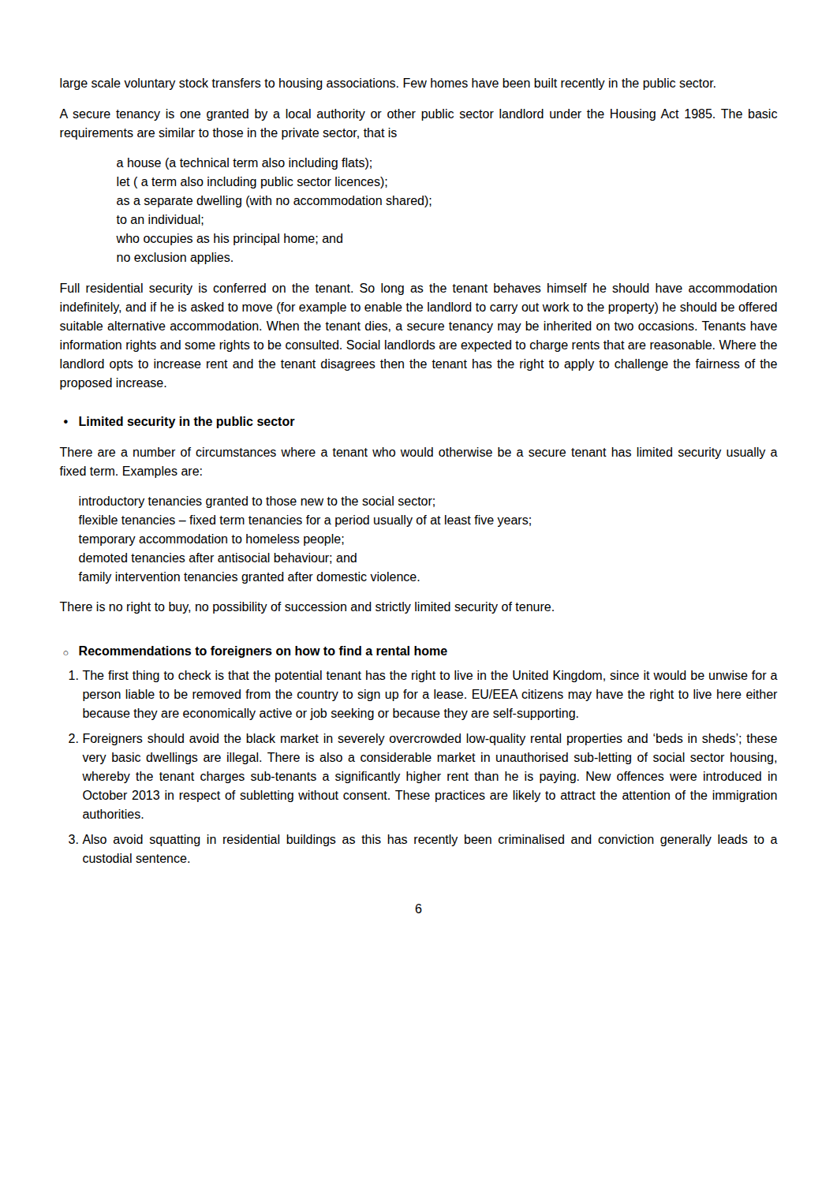large scale voluntary stock transfers to housing associations. Few homes have been built recently in the public sector.
A secure tenancy is one granted by a local authority or other public sector landlord under the Housing Act 1985. The basic requirements are similar to those in the private sector, that is
a house (a technical term also including flats);
let ( a term also including public sector licences);
as a separate dwelling (with no accommodation shared);
to an individual;
who occupies as his principal home; and
no exclusion applies.
Full residential security is conferred on the tenant. So long as the tenant behaves himself he should have accommodation indefinitely, and if he is asked to move (for example to enable the landlord to carry out work to the property) he should be offered suitable alternative accommodation. When the tenant dies, a secure tenancy may be inherited on two occasions. Tenants have information rights and some rights to be consulted. Social landlords are expected to charge rents that are reasonable. Where the landlord opts to increase rent and the tenant disagrees then the tenant has the right to apply to challenge the fairness of the proposed increase.
Limited security in the public sector
There are a number of circumstances where a tenant who would otherwise be a secure tenant has limited security usually a fixed term. Examples are:
introductory tenancies granted to those new to the social sector;
flexible tenancies – fixed term tenancies for a period usually of at least five years;
temporary accommodation to homeless people;
demoted tenancies after antisocial behaviour; and
family intervention tenancies granted after domestic violence.
There is no right to buy, no possibility of succession and strictly limited security of tenure.
Recommendations to foreigners on how to find a rental home
The first thing to check is that the potential tenant has the right to live in the United Kingdom, since it would be unwise for a person liable to be removed from the country to sign up for a lease. EU/EEA citizens may have the right to live here either because they are economically active or job seeking or because they are self-supporting.
Foreigners should avoid the black market in severely overcrowded low-quality rental properties and ‘beds in sheds’; these very basic dwellings are illegal. There is also a considerable market in unauthorised sub-letting of social sector housing, whereby the tenant charges sub-tenants a significantly higher rent than he is paying. New offences were introduced in October 2013 in respect of subletting without consent. These practices are likely to attract the attention of the immigration authorities.
Also avoid squatting in residential buildings as this has recently been criminalised and conviction generally leads to a custodial sentence.
6